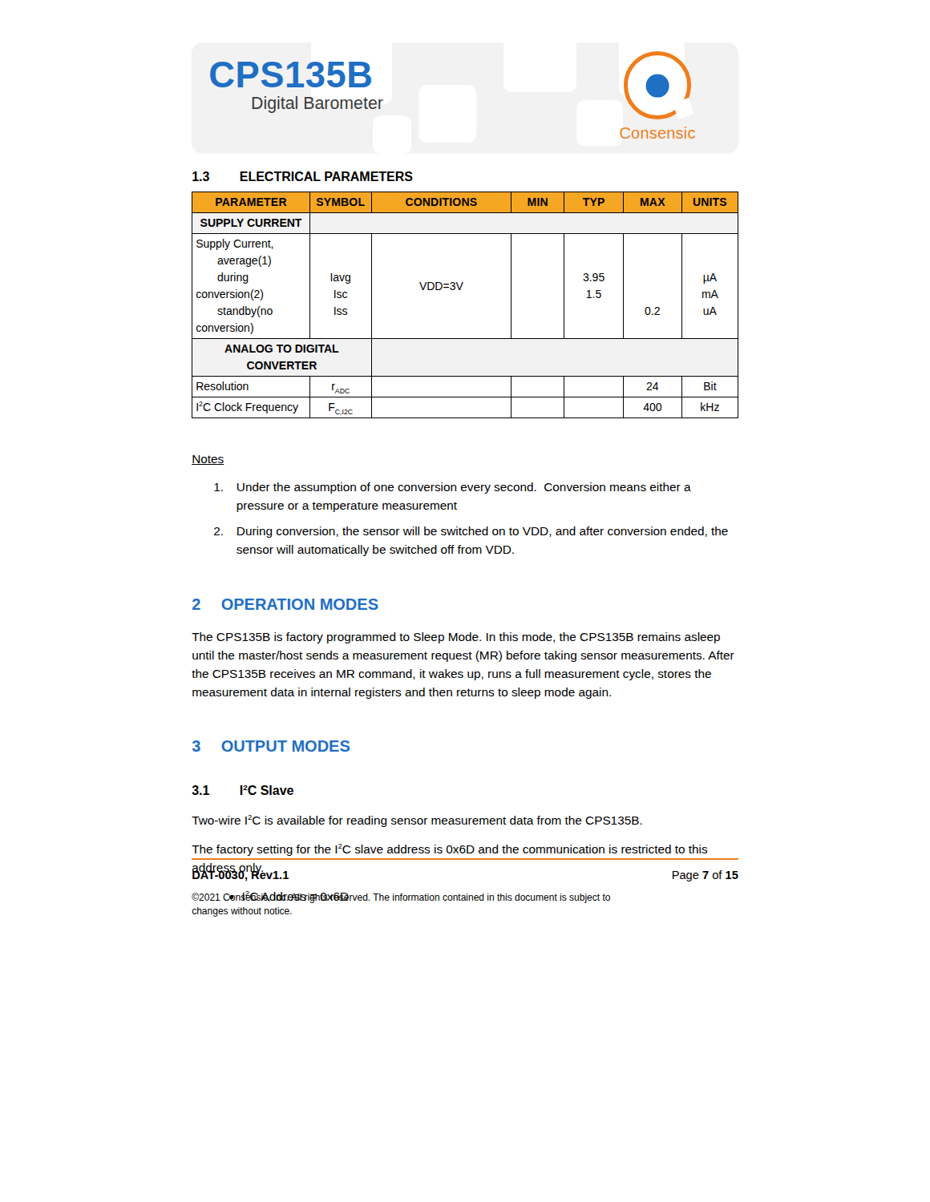CPS135B
Digital Barometer
Consensic
1.3 ELECTRICAL PARAMETERS
| PARAMETER | SYMBOL | CONDITIONS | MIN | TYP | MAX | UNITS |
| --- | --- | --- | --- | --- | --- | --- |
| SUPPLY CURRENT | |
| Supply Current, average(1) during conversion(2) standby(no conversion) | Iavg Isc Iss | VDD=3V | | 3.95 1.5 | 0.2 | µA mA uA |
| ANALOG TO DIGITAL CONVERTER | |
| Resolution | r ADC | | | | 24 | Bit |
| I 2 C Clock Frequency | F C,I2C | | | | 400 | kHz |
Notes
Under the assumption of one conversion every second. Conversion means either a pressure or a temperature measurement
During conversion, the sensor will be switched on to VDD, and after conversion ended, the sensor will automatically be switched off from VDD.
2 OPERATION MODES
The CPS135B is factory programmed to Sleep Mode. In this mode, the CPS135B remains asleep until the master/host sends a measurement request (MR) before taking sensor measurements. After the CPS135B receives an MR command, it wakes up, runs a full measurement cycle, stores the measurement data in internal registers and then returns to sleep mode again.
3 OUTPUT MODES
3.1 I2C Slave
Two-wire I2C is available for reading sensor measurement data from the CPS135B.
The factory setting for the I2C slave address is 0x6D and the communication is restricted to this address only.
I2C Address = 0x6D
DAT-0030, Rev1.1
Page 7 of 15
©2021 Consensic, Inc. All rights reserved. The information contained in this document is subject to changes without notice.